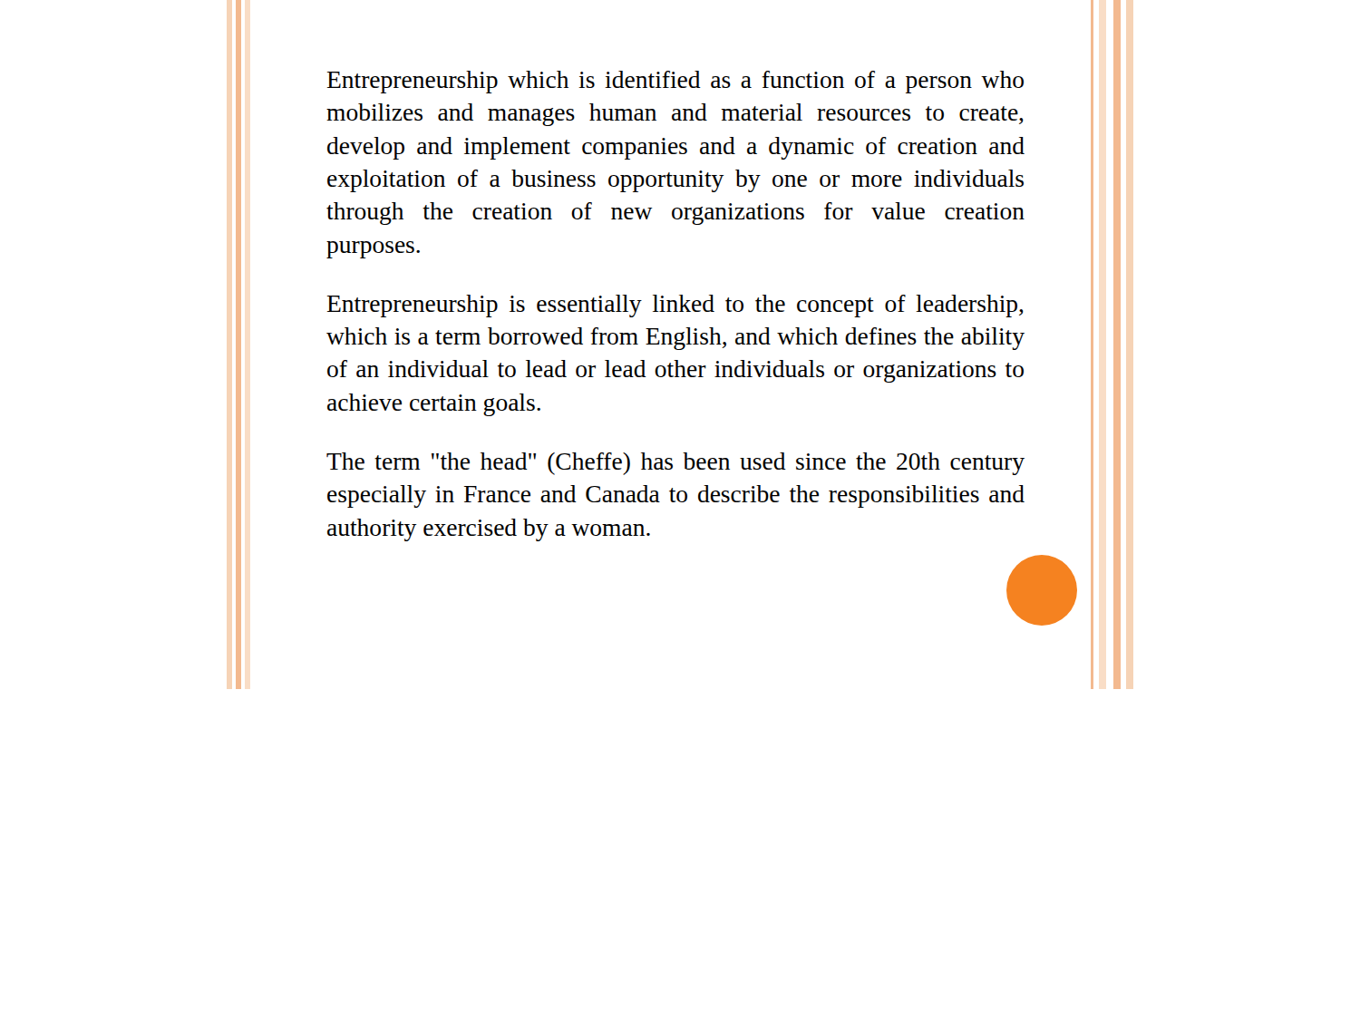Entrepreneurship which is identified as a function of a person who mobilizes and manages human and material resources to create, develop and implement companies and a dynamic of creation and exploitation of a business opportunity by one or more individuals through the creation of new organizations for value creation purposes.
Entrepreneurship is essentially linked to the concept of leadership, which is a term borrowed from English, and which defines the ability of an individual to lead or lead other individuals or organizations to achieve certain goals.
The term "the head" (Cheffe) has been used since the 20th century especially in France and Canada to describe the responsibilities and authority exercised by a woman.